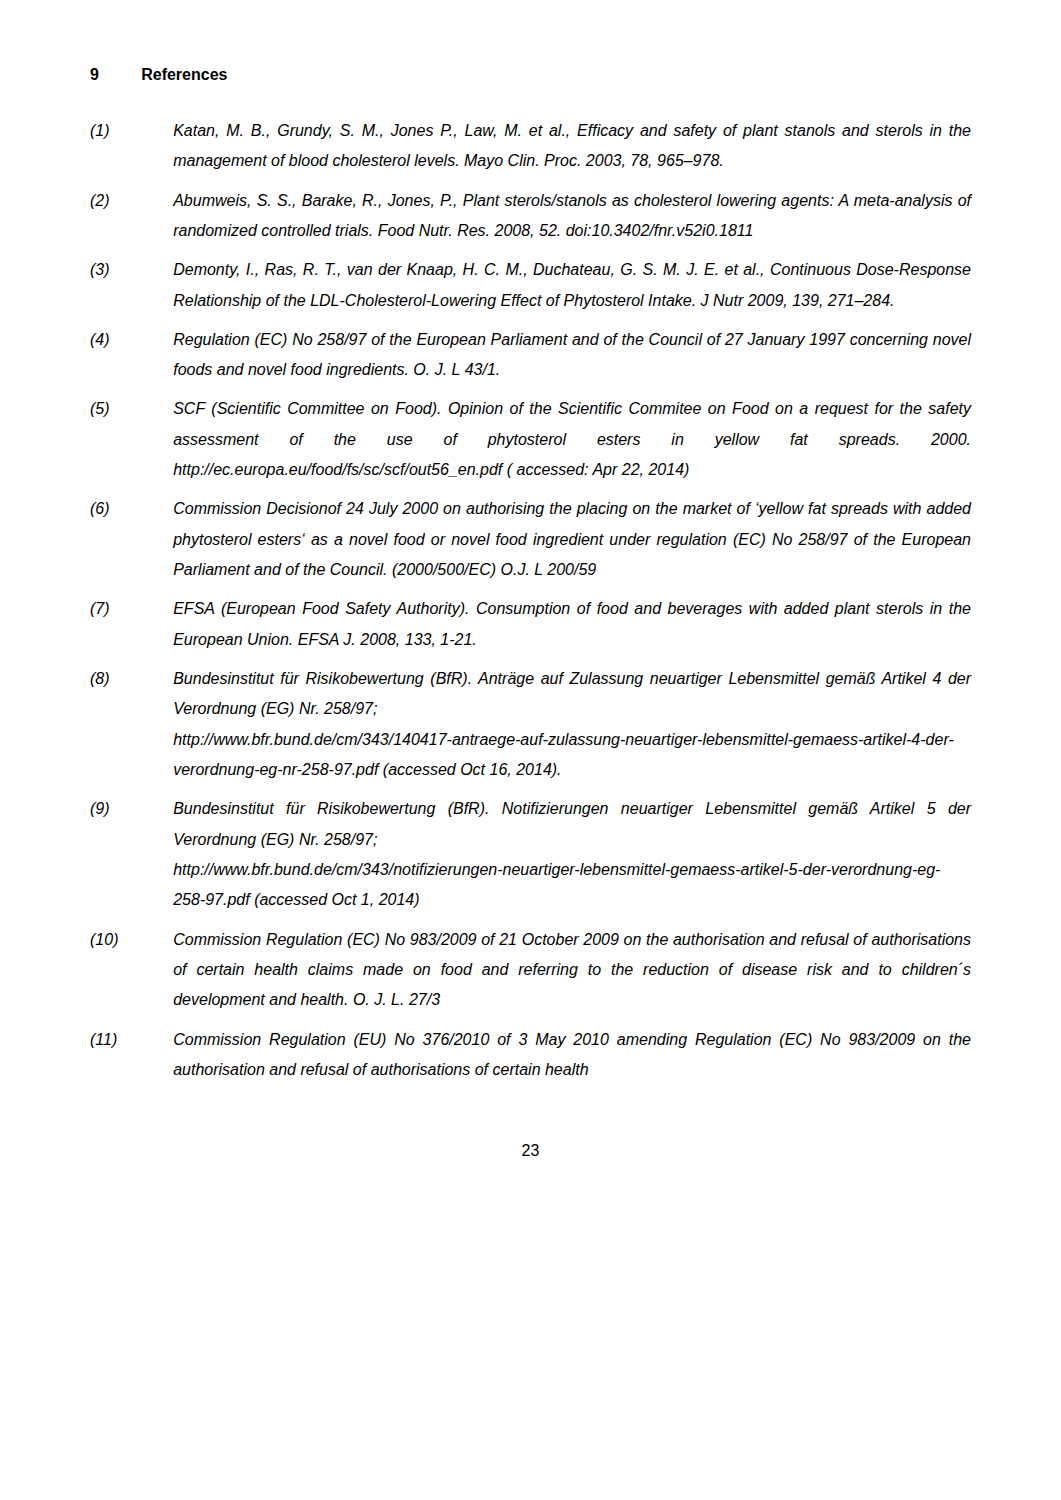9 References
(1) Katan, M. B., Grundy, S. M., Jones P., Law, M. et al., Efficacy and safety of plant stanols and sterols in the management of blood cholesterol levels. Mayo Clin. Proc. 2003, 78, 965–978.
(2) Abumweis, S. S., Barake, R., Jones, P., Plant sterols/stanols as cholesterol lowering agents: A meta-analysis of randomized controlled trials. Food Nutr. Res. 2008, 52. doi:10.3402/fnr.v52i0.1811
(3) Demonty, I., Ras, R. T., van der Knaap, H. C. M., Duchateau, G. S. M. J. E. et al., Continuous Dose-Response Relationship of the LDL-Cholesterol-Lowering Effect of Phytosterol Intake. J Nutr 2009, 139, 271–284.
(4) Regulation (EC) No 258/97 of the European Parliament and of the Council of 27 January 1997 concerning novel foods and novel food ingredients. O. J. L 43/1.
(5) SCF (Scientific Committee on Food). Opinion of the Scientific Commitee on Food on a request for the safety assessment of the use of phytosterol esters in yellow fat spreads. 2000. http://ec.europa.eu/food/fs/sc/scf/out56_en.pdf ( accessed: Apr 22, 2014)
(6) Commission Decisionof 24 July 2000 on authorising the placing on the market of ‘yellow fat spreads with added phytosterol esters‘ as a novel food or novel food ingredient under regulation (EC) No 258/97 of the European Parliament and of the Council. (2000/500/EC) O.J. L 200/59
(7) EFSA (European Food Safety Authority). Consumption of food and beverages with added plant sterols in the European Union. EFSA J. 2008, 133, 1-21.
(8) Bundesinstitut für Risikobewertung (BfR). Anträge auf Zulassung neuartiger Lebensmittel gemäß Artikel 4 der Verordnung (EG) Nr. 258/97;
http://www.bfr.bund.de/cm/343/140417-antraege-auf-zulassung-neuartiger-lebensmittel-gemaess-artikel-4-der-verordnung-eg-nr-258-97.pdf (accessed Oct 16, 2014).
(9) Bundesinstitut für Risikobewertung (BfR). Notifizierungen neuartiger Lebensmittel gemäß Artikel 5 der Verordnung (EG) Nr. 258/97;
http://www.bfr.bund.de/cm/343/notifizierungen-neuartiger-lebensmittel-gemaess-artikel-5-der-verordnung-eg-258-97.pdf (accessed Oct 1, 2014)
(10) Commission Regulation (EC) No 983/2009 of 21 October 2009 on the authorisation and refusal of authorisations of certain health claims made on food and referring to the reduction of disease risk and to children´s development and health. O. J. L. 27/3
(11) Commission Regulation (EU) No 376/2010 of 3 May 2010 amending Regulation (EC) No 983/2009 on the authorisation and refusal of authorisations of certain health
23